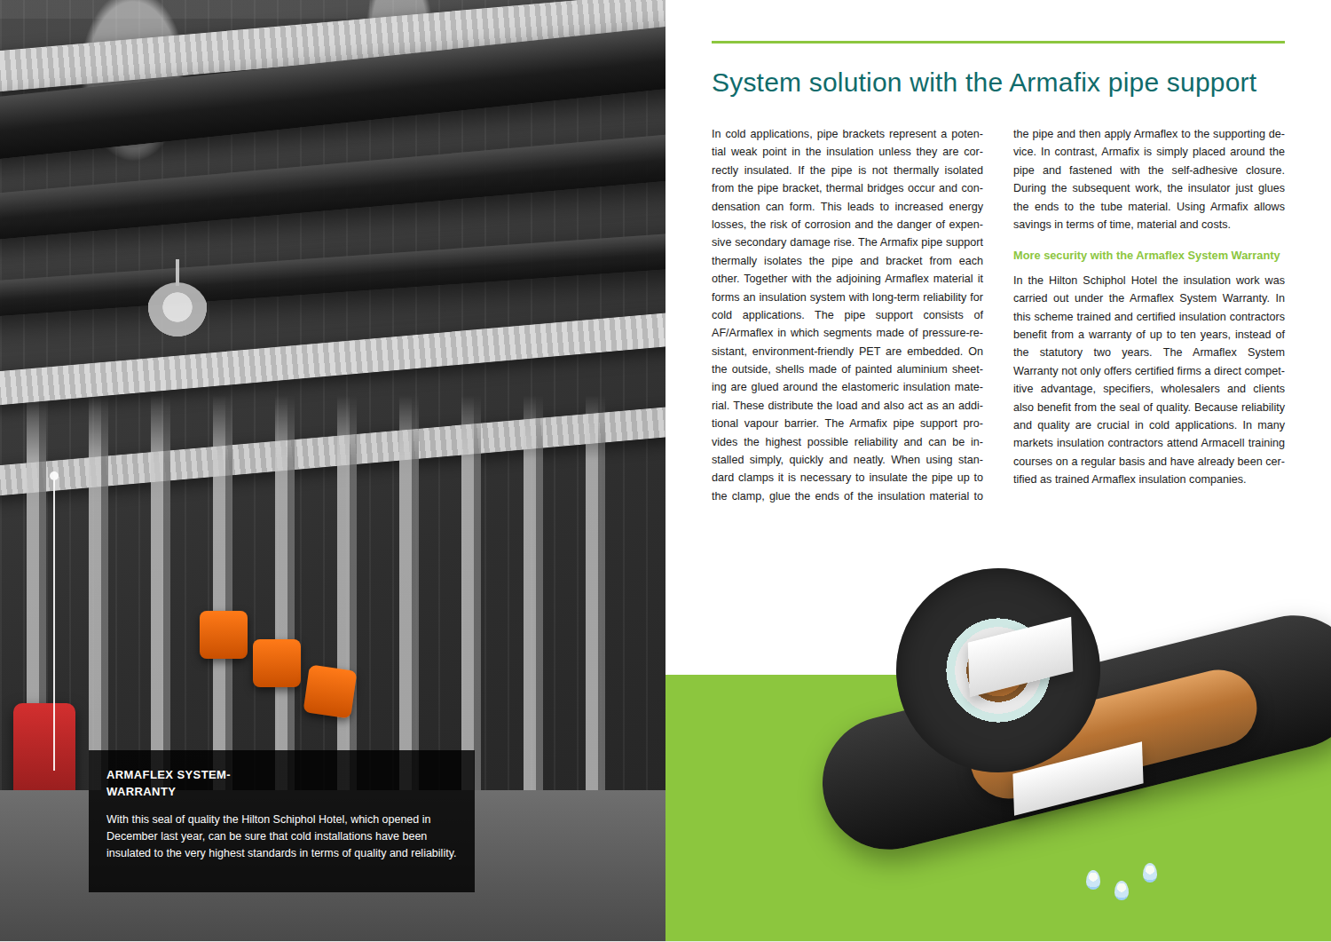ARMAFLEX SYSTEM-
WARRANTY
With this seal of quality the Hilton Schiphol Hotel, which opened in December last year, can be sure that cold installations have been insulated to the very highest standards in terms of quality and reliability.
System solution with the Armafix pipe support
In cold applications, pipe brackets represent a potential weak point in the insulation unless they are correctly insulated. If the pipe is not thermally isolated from the pipe bracket, thermal bridges occur and condensation can form. This leads to increased energy losses, the risk of corrosion and the danger of expensive secondary damage rise. The Armafix pipe support thermally isolates the pipe and bracket from each other. Together with the adjoining Armaflex material it forms an insulation system with long-term reliability for cold applications. The pipe support consists of AF/Armaflex in which segments made of pressure-resistant, environment-friendly PET are embedded. On the outside, shells made of painted aluminium sheeting are glued around the elastomeric insulation material. These distribute the load and also act as an additional vapour barrier. The Armafix pipe support provides the highest possible reliability and can be installed simply, quickly and neatly. When using standard clamps it is necessary to insulate the pipe up to the clamp, glue the ends of the insulation material to the pipe and then apply Armaflex to the supporting device. In contrast, Armafix is simply placed around the pipe and fastened with the self-adhesive closure. During the subsequent work, the insulator just glues the ends to the tube material. Using Armafix allows savings in terms of time, material and costs.
More security with the Armaflex System Warranty
In the Hilton Schiphol Hotel the insulation work was carried out under the Armaflex System Warranty. In this scheme trained and certified insulation contractors benefit from a warranty of up to ten years, instead of the statutory two years. The Armaflex System Warranty not only offers certified firms a direct competitive advantage, specifiers, wholesalers and clients also benefit from the seal of quality. Because reliability and quality are crucial in cold applications. In many markets insulation contractors attend Armacell training courses on a regular basis and have already been certified as trained Armaflex insulation companies.